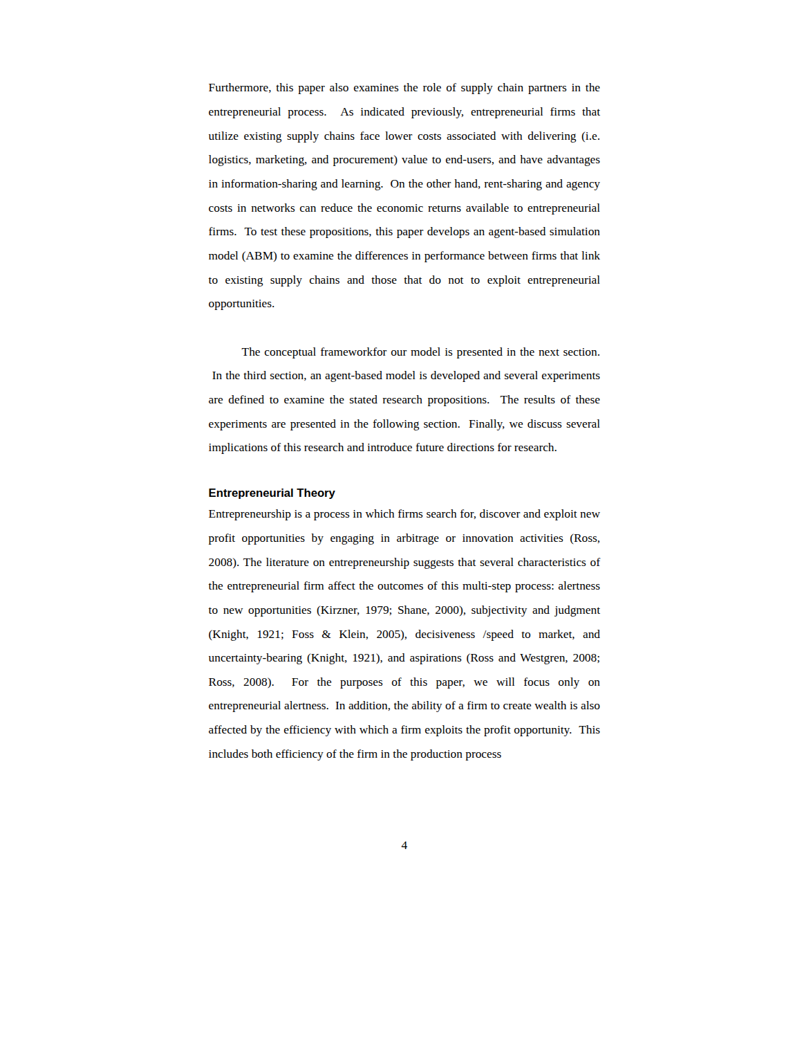Furthermore, this paper also examines the role of supply chain partners in the entrepreneurial process. As indicated previously, entrepreneurial firms that utilize existing supply chains face lower costs associated with delivering (i.e. logistics, marketing, and procurement) value to end-users, and have advantages in information-sharing and learning. On the other hand, rent-sharing and agency costs in networks can reduce the economic returns available to entrepreneurial firms. To test these propositions, this paper develops an agent-based simulation model (ABM) to examine the differences in performance between firms that link to existing supply chains and those that do not to exploit entrepreneurial opportunities.
The conceptual frameworkfor our model is presented in the next section. In the third section, an agent-based model is developed and several experiments are defined to examine the stated research propositions. The results of these experiments are presented in the following section. Finally, we discuss several implications of this research and introduce future directions for research.
Entrepreneurial Theory
Entrepreneurship is a process in which firms search for, discover and exploit new profit opportunities by engaging in arbitrage or innovation activities (Ross, 2008). The literature on entrepreneurship suggests that several characteristics of the entrepreneurial firm affect the outcomes of this multi-step process: alertness to new opportunities (Kirzner, 1979; Shane, 2000), subjectivity and judgment (Knight, 1921; Foss & Klein, 2005), decisiveness /speed to market, and uncertainty-bearing (Knight, 1921), and aspirations (Ross and Westgren, 2008; Ross, 2008). For the purposes of this paper, we will focus only on entrepreneurial alertness. In addition, the ability of a firm to create wealth is also affected by the efficiency with which a firm exploits the profit opportunity. This includes both efficiency of the firm in the production process
4